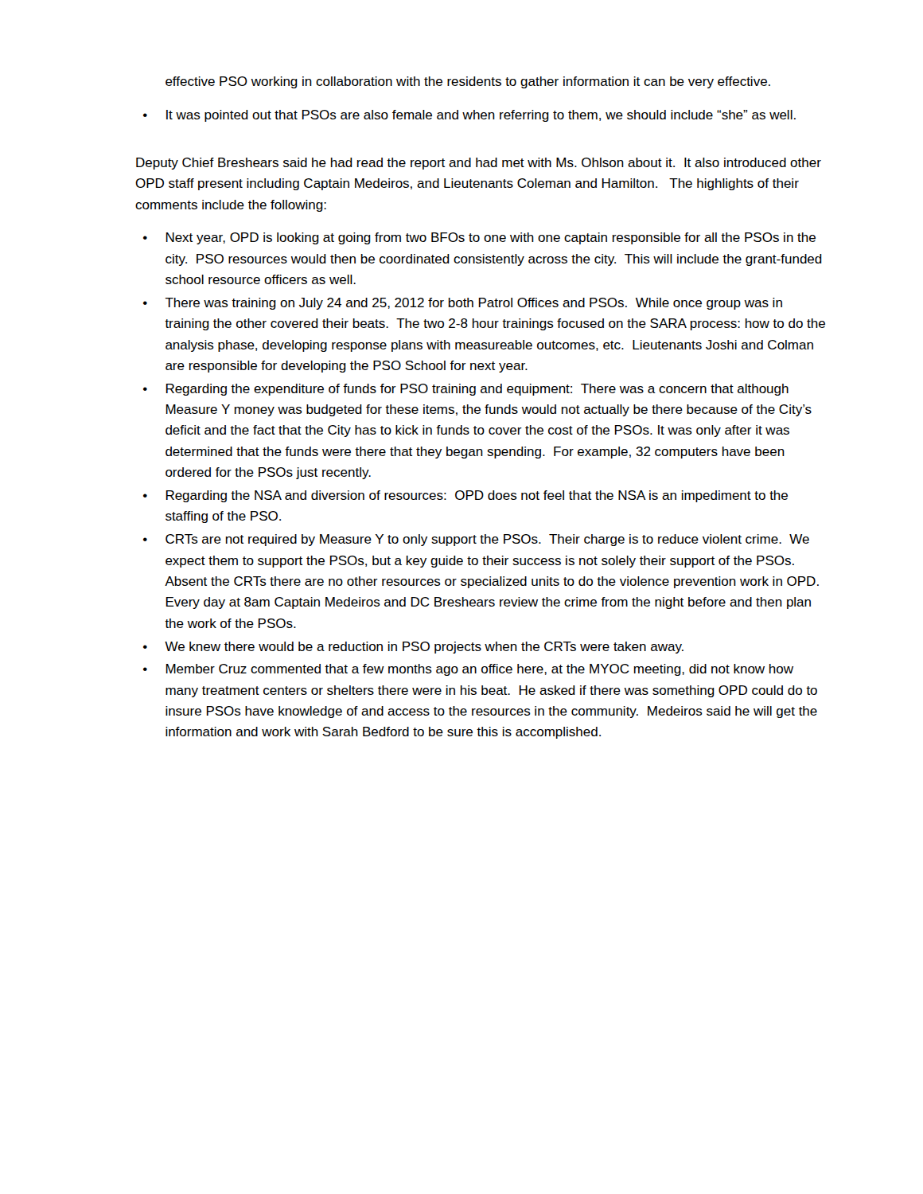effective PSO working in collaboration with the residents to gather information it can be very effective.
It was pointed out that PSOs are also female and when referring to them, we should include “she” as well.
Deputy Chief Breshears said he had read the report and had met with Ms. Ohlson about it. It also introduced other OPD staff present including Captain Medeiros, and Lieutenants Coleman and Hamilton. The highlights of their comments include the following:
Next year, OPD is looking at going from two BFOs to one with one captain responsible for all the PSOs in the city. PSO resources would then be coordinated consistently across the city. This will include the grant-funded school resource officers as well.
There was training on July 24 and 25, 2012 for both Patrol Offices and PSOs. While once group was in training the other covered their beats. The two 2-8 hour trainings focused on the SARA process: how to do the analysis phase, developing response plans with measureable outcomes, etc. Lieutenants Joshi and Colman are responsible for developing the PSO School for next year.
Regarding the expenditure of funds for PSO training and equipment: There was a concern that although Measure Y money was budgeted for these items, the funds would not actually be there because of the City’s deficit and the fact that the City has to kick in funds to cover the cost of the PSOs. It was only after it was determined that the funds were there that they began spending. For example, 32 computers have been ordered for the PSOs just recently.
Regarding the NSA and diversion of resources: OPD does not feel that the NSA is an impediment to the staffing of the PSO.
CRTs are not required by Measure Y to only support the PSOs. Their charge is to reduce violent crime. We expect them to support the PSOs, but a key guide to their success is not solely their support of the PSOs. Absent the CRTs there are no other resources or specialized units to do the violence prevention work in OPD. Every day at 8am Captain Medeiros and DC Breshears review the crime from the night before and then plan the work of the PSOs.
We knew there would be a reduction in PSO projects when the CRTs were taken away.
Member Cruz commented that a few months ago an office here, at the MYOC meeting, did not know how many treatment centers or shelters there were in his beat. He asked if there was something OPD could do to insure PSOs have knowledge of and access to the resources in the community. Medeiros said he will get the information and work with Sarah Bedford to be sure this is accomplished.